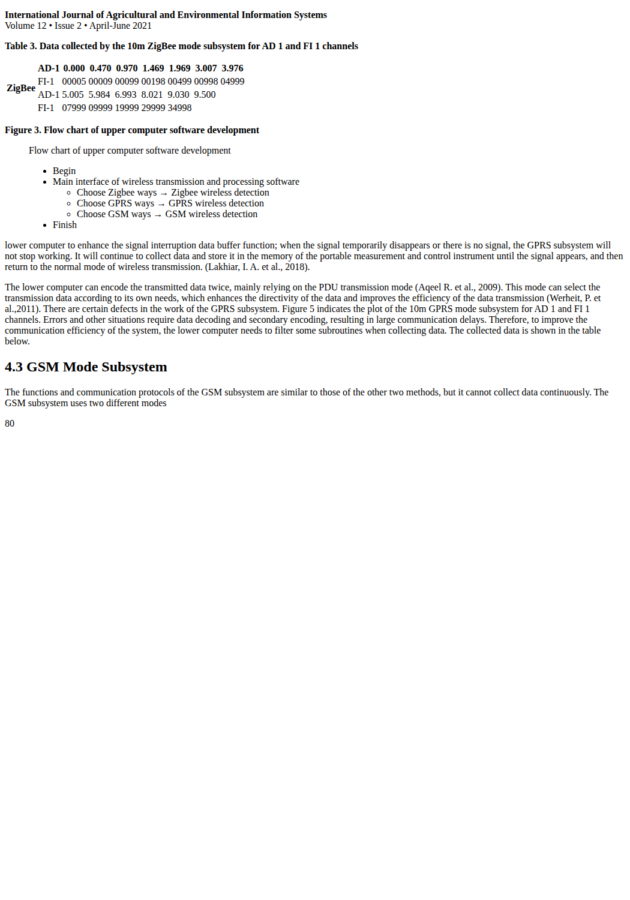International Journal of Agricultural and Environmental Information Systems
Volume 12 • Issue 2 • April-June 2021
Table 3. Data collected by the 10m ZigBee mode subsystem for AD 1 and FI 1 channels
| ZigBee | AD-1 | 0.000 | 0.470 | 0.970 | 1.469 | 1.969 | 3.007 | 3.976 |
| --- | --- | --- | --- | --- | --- | --- | --- | --- |
| FI-1 | 00005 | 00009 | 00099 | 00198 | 00499 | 00998 | 04999 |
| AD-1 | 5.005 | 5.984 | 6.993 | 8.021 | 9.030 | 9.500 | |
| FI-1 | 07999 | 09999 | 19999 | 29999 | 34998 | | |
Figure 3. Flow chart of upper computer software development
Flow chart of upper computer software development
Begin
Main interface of wireless transmission and processing software
Choose Zigbee ways → Zigbee wireless detection
Choose GPRS ways → GPRS wireless detection
Choose GSM ways → GSM wireless detection
Finish
lower computer to enhance the signal interruption data buffer function; when the signal temporarily disappears or there is no signal, the GPRS subsystem will not stop working. It will continue to collect data and store it in the memory of the portable measurement and control instrument until the signal appears, and then return to the normal mode of wireless transmission. (Lakhiar, I. A. et al., 2018).
The lower computer can encode the transmitted data twice, mainly relying on the PDU transmission mode (Aqeel R. et al., 2009). This mode can select the transmission data according to its own needs, which enhances the directivity of the data and improves the efficiency of the data transmission (Werheit, P. et al.,2011). There are certain defects in the work of the GPRS subsystem. Figure 5 indicates the plot of the 10m GPRS mode subsystem for AD 1 and FI 1 channels. Errors and other situations require data decoding and secondary encoding, resulting in large communication delays. Therefore, to improve the communication efficiency of the system, the lower computer needs to filter some subroutines when collecting data. The collected data is shown in the table below.
4.3 GSM Mode Subsystem
The functions and communication protocols of the GSM subsystem are similar to those of the other two methods, but it cannot collect data continuously. The GSM subsystem uses two different modes
80